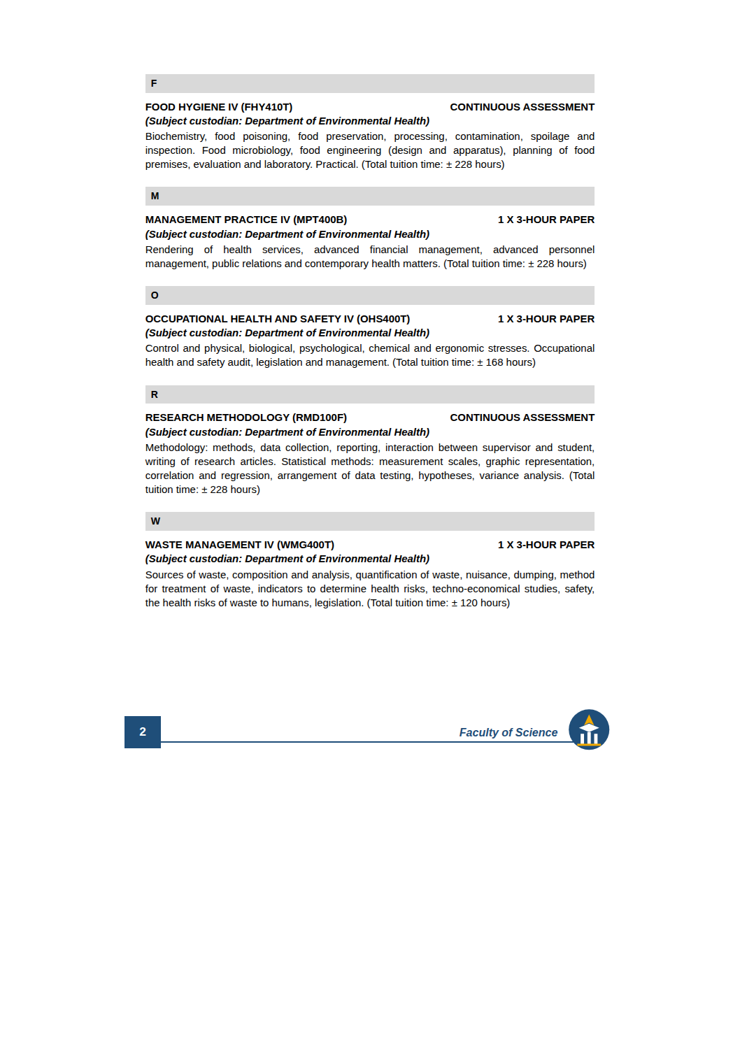F
FOOD HYGIENE IV (FHY410T) CONTINUOUS ASSESSMENT
(Subject custodian: Department of Environmental Health)
Biochemistry, food poisoning, food preservation, processing, contamination, spoilage and inspection. Food microbiology, food engineering (design and apparatus), planning of food premises, evaluation and laboratory. Practical. (Total tuition time: ± 228 hours)
M
MANAGEMENT PRACTICE IV (MPT400B) 1 X 3-HOUR PAPER
(Subject custodian: Department of Environmental Health)
Rendering of health services, advanced financial management, advanced personnel management, public relations and contemporary health matters. (Total tuition time: ± 228 hours)
O
OCCUPATIONAL HEALTH AND SAFETY IV (OHS400T) 1 X 3-HOUR PAPER
(Subject custodian: Department of Environmental Health)
Control and physical, biological, psychological, chemical and ergonomic stresses. Occupational health and safety audit, legislation and management. (Total tuition time: ± 168 hours)
R
RESEARCH METHODOLOGY (RMD100F) CONTINUOUS ASSESSMENT
(Subject custodian: Department of Environmental Health)
Methodology: methods, data collection, reporting, interaction between supervisor and student, writing of research articles. Statistical methods: measurement scales, graphic representation, correlation and regression, arrangement of data testing, hypotheses, variance analysis. (Total tuition time: ± 228 hours)
W
WASTE MANAGEMENT IV (WMG400T) 1 X 3-HOUR PAPER
(Subject custodian: Department of Environmental Health)
Sources of waste, composition and analysis, quantification of waste, nuisance, dumping, method for treatment of waste, indicators to determine health risks, techno-economical studies, safety, the health risks of waste to humans, legislation. (Total tuition time: ± 120 hours)
2
Faculty of Science